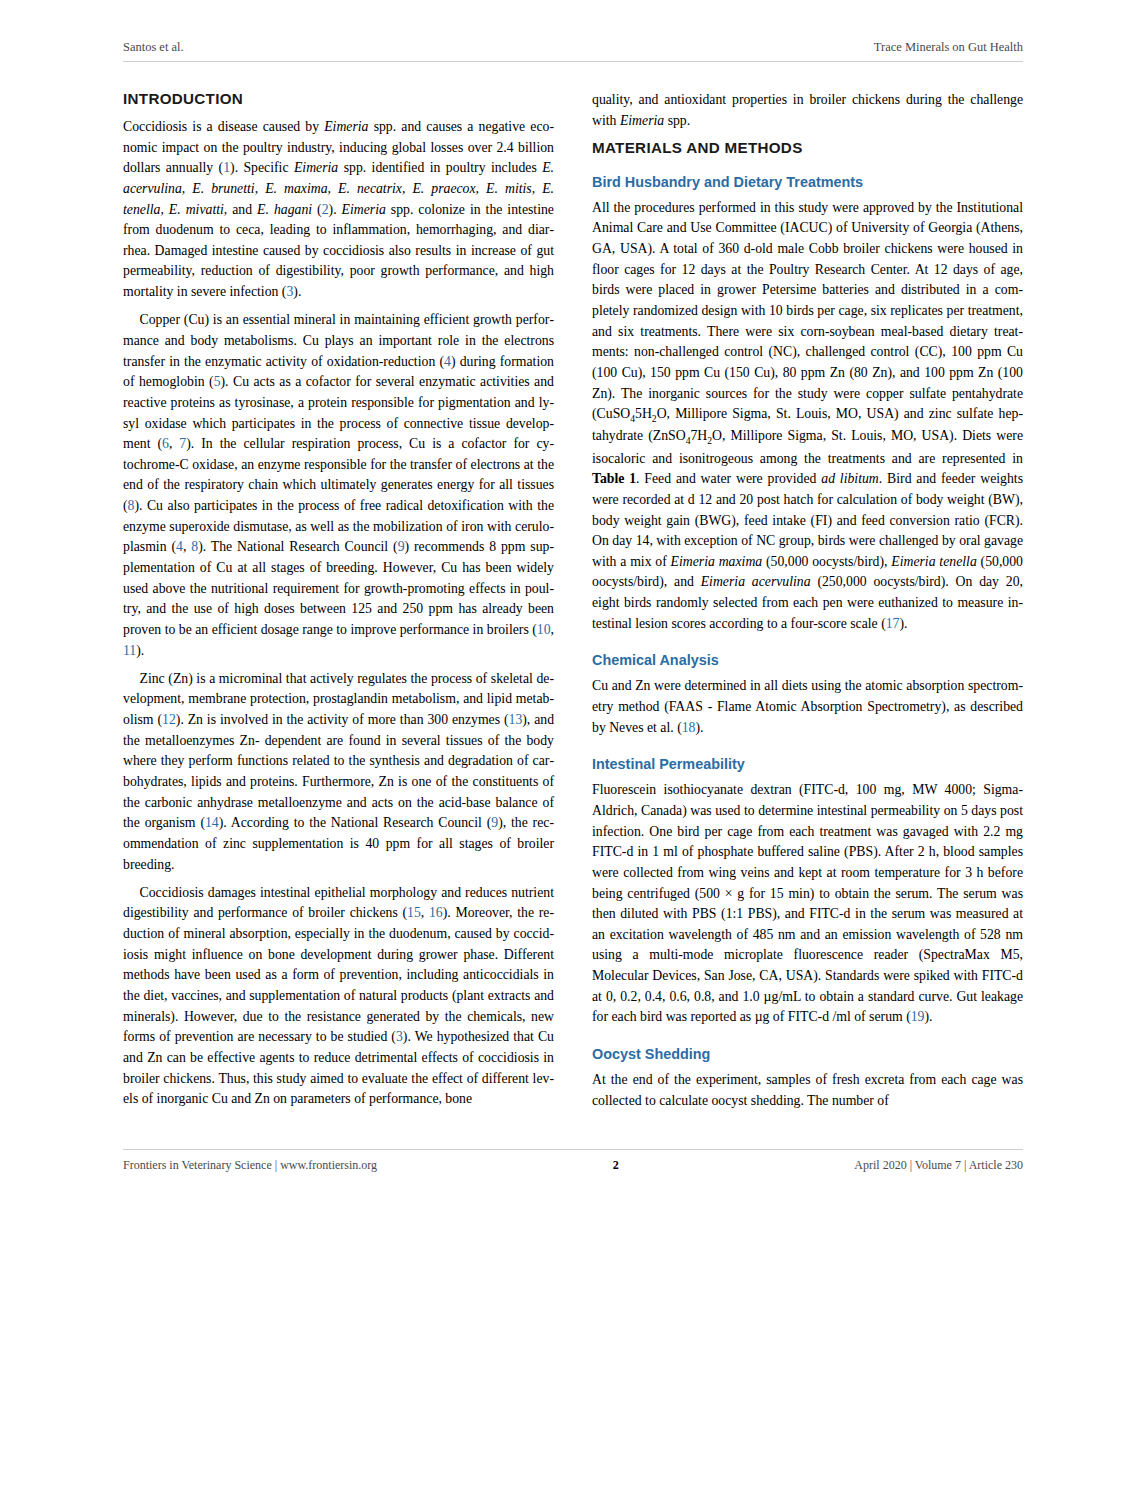Santos et al.
Trace Minerals on Gut Health
Introduction
Coccidiosis is a disease caused by Eimeria spp. and causes a negative economic impact on the poultry industry, inducing global losses over 2.4 billion dollars annually (1). Specific Eimeria spp. identified in poultry includes E. acervulina, E. brunetti, E. maxima, E. necatrix, E. praecox, E. mitis, E. tenella, E. mivatti, and E. hagani (2). Eimeria spp. colonize in the intestine from duodenum to ceca, leading to inflammation, hemorrhaging, and diarrhea. Damaged intestine caused by coccidiosis also results in increase of gut permeability, reduction of digestibility, poor growth performance, and high mortality in severe infection (3).
Copper (Cu) is an essential mineral in maintaining efficient growth performance and body metabolisms. Cu plays an important role in the electrons transfer in the enzymatic activity of oxidation-reduction (4) during formation of hemoglobin (5). Cu acts as a cofactor for several enzymatic activities and reactive proteins as tyrosinase, a protein responsible for pigmentation and lysyl oxidase which participates in the process of connective tissue development (6, 7). In the cellular respiration process, Cu is a cofactor for cytochrome-C oxidase, an enzyme responsible for the transfer of electrons at the end of the respiratory chain which ultimately generates energy for all tissues (8). Cu also participates in the process of free radical detoxification with the enzyme superoxide dismutase, as well as the mobilization of iron with ceruloplasmin (4, 8). The National Research Council (9) recommends 8 ppm supplementation of Cu at all stages of breeding. However, Cu has been widely used above the nutritional requirement for growth-promoting effects in poultry, and the use of high doses between 125 and 250 ppm has already been proven to be an efficient dosage range to improve performance in broilers (10, 11).
Zinc (Zn) is a microminal that actively regulates the process of skeletal development, membrane protection, prostaglandin metabolism, and lipid metabolism (12). Zn is involved in the activity of more than 300 enzymes (13), and the metalloenzymes Zn- dependent are found in several tissues of the body where they perform functions related to the synthesis and degradation of carbohydrates, lipids and proteins. Furthermore, Zn is one of the constituents of the carbonic anhydrase metalloenzyme and acts on the acid-base balance of the organism (14). According to the National Research Council (9), the recommendation of zinc supplementation is 40 ppm for all stages of broiler breeding.
Coccidiosis damages intestinal epithelial morphology and reduces nutrient digestibility and performance of broiler chickens (15, 16). Moreover, the reduction of mineral absorption, especially in the duodenum, caused by coccidiosis might influence on bone development during grower phase. Different methods have been used as a form of prevention, including anticoccidials in the diet, vaccines, and supplementation of natural products (plant extracts and minerals). However, due to the resistance generated by the chemicals, new forms of prevention are necessary to be studied (3). We hypothesized that Cu and Zn can be effective agents to reduce detrimental effects of coccidiosis in broiler chickens. Thus, this study aimed to evaluate the effect of different levels of inorganic Cu and Zn on parameters of performance, bone
quality, and antioxidant properties in broiler chickens during the challenge with Eimeria spp.
Materials and Methods
Bird Husbandry and Dietary Treatments
All the procedures performed in this study were approved by the Institutional Animal Care and Use Committee (IACUC) of University of Georgia (Athens, GA, USA). A total of 360 d-old male Cobb broiler chickens were housed in floor cages for 12 days at the Poultry Research Center. At 12 days of age, birds were placed in grower Petersime batteries and distributed in a completely randomized design with 10 birds per cage, six replicates per treatment, and six treatments. There were six corn-soybean meal-based dietary treatments: non-challenged control (NC), challenged control (CC), 100 ppm Cu (100 Cu), 150 ppm Cu (150 Cu), 80 ppm Zn (80 Zn), and 100 ppm Zn (100 Zn). The inorganic sources for the study were copper sulfate pentahydrate (CuSO45H2O, Millipore Sigma, St. Louis, MO, USA) and zinc sulfate heptahydrate (ZnSO47H2O, Millipore Sigma, St. Louis, MO, USA). Diets were isocaloric and isonitrogeous among the treatments and are represented in Table 1. Feed and water were provided ad libitum. Bird and feeder weights were recorded at d 12 and 20 post hatch for calculation of body weight (BW), body weight gain (BWG), feed intake (FI) and feed conversion ratio (FCR). On day 14, with exception of NC group, birds were challenged by oral gavage with a mix of Eimeria maxima (50,000 oocysts/bird), Eimeria tenella (50,000 oocysts/bird), and Eimeria acervulina (250,000 oocysts/bird). On day 20, eight birds randomly selected from each pen were euthanized to measure intestinal lesion scores according to a four-score scale (17).
Chemical Analysis
Cu and Zn were determined in all diets using the atomic absorption spectrometry method (FAAS - Flame Atomic Absorption Spectrometry), as described by Neves et al. (18).
Intestinal Permeability
Fluorescein isothiocyanate dextran (FITC-d, 100 mg, MW 4000; Sigma-Aldrich, Canada) was used to determine intestinal permeability on 5 days post infection. One bird per cage from each treatment was gavaged with 2.2 mg FITC-d in 1 ml of phosphate buffered saline (PBS). After 2 h, blood samples were collected from wing veins and kept at room temperature for 3 h before being centrifuged (500 × g for 15 min) to obtain the serum. The serum was then diluted with PBS (1:1 PBS), and FITC-d in the serum was measured at an excitation wavelength of 485 nm and an emission wavelength of 528 nm using a multi-mode microplate fluorescence reader (SpectraMax M5, Molecular Devices, San Jose, CA, USA). Standards were spiked with FITC-d at 0, 0.2, 0.4, 0.6, 0.8, and 1.0 µg/mL to obtain a standard curve. Gut leakage for each bird was reported as µg of FITC-d /ml of serum (19).
Oocyst Shedding
At the end of the experiment, samples of fresh excreta from each cage was collected to calculate oocyst shedding. The number of
Frontiers in Veterinary Science | www.frontiersin.org
2
April 2020 | Volume 7 | Article 230